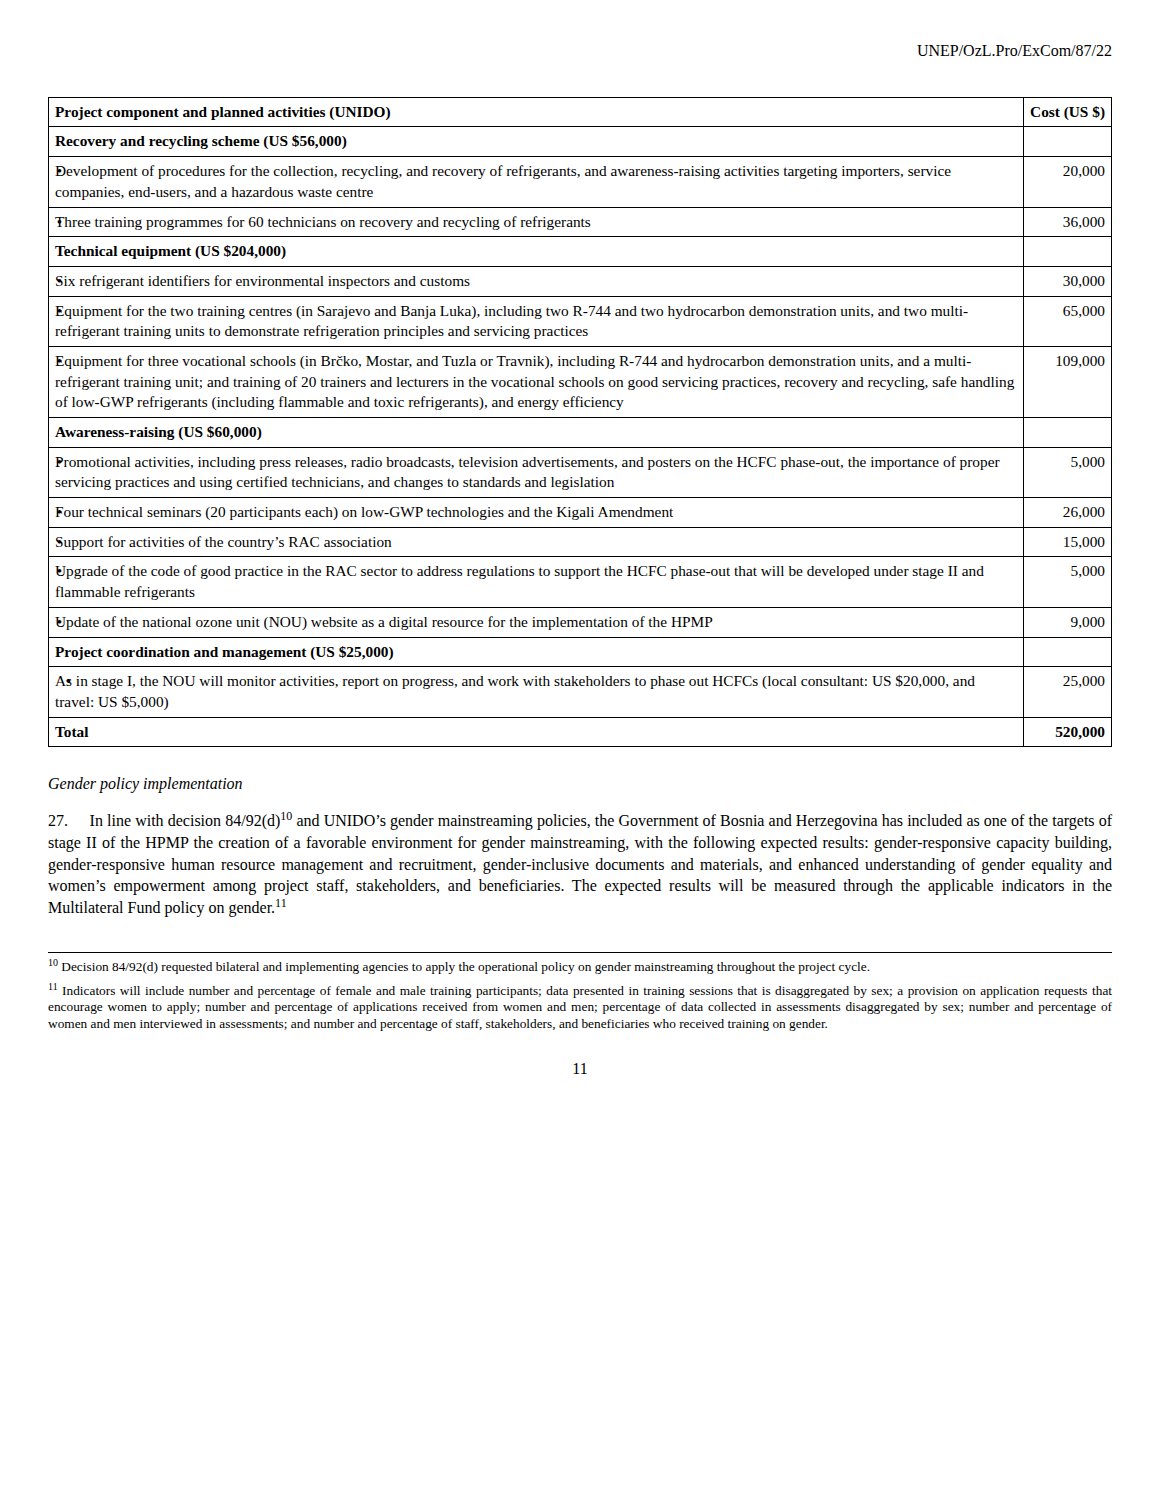UNEP/OzL.Pro/ExCom/87/22
| Project component and planned activities (UNIDO) | Cost (US $) |
| --- | --- |
| Recovery and recycling scheme (US $56,000) | |
| Development of procedures for the collection, recycling, and recovery of refrigerants, and awareness-raising activities targeting importers, service companies, end-users, and a hazardous waste centre | 20,000 |
| Three training programmes for 60 technicians on recovery and recycling of refrigerants | 36,000 |
| Technical equipment (US $204,000) | |
| Six refrigerant identifiers for environmental inspectors and customs | 30,000 |
| Equipment for the two training centres (in Sarajevo and Banja Luka), including two R-744 and two hydrocarbon demonstration units, and two multi-refrigerant training units to demonstrate refrigeration principles and servicing practices | 65,000 |
| Equipment for three vocational schools (in Brčko, Mostar, and Tuzla or Travnik), including R-744 and hydrocarbon demonstration units, and a multi-refrigerant training unit; and training of 20 trainers and lecturers in the vocational schools on good servicing practices, recovery and recycling, safe handling of low-GWP refrigerants (including flammable and toxic refrigerants), and energy efficiency | 109,000 |
| Awareness-raising (US $60,000) | |
| Promotional activities, including press releases, radio broadcasts, television advertisements, and posters on the HCFC phase-out, the importance of proper servicing practices and using certified technicians, and changes to standards and legislation | 5,000 |
| Four technical seminars (20 participants each) on low-GWP technologies and the Kigali Amendment | 26,000 |
| Support for activities of the country’s RAC association | 15,000 |
| Upgrade of the code of good practice in the RAC sector to address regulations to support the HCFC phase-out that will be developed under stage II and flammable refrigerants | 5,000 |
| Update of the national ozone unit (NOU) website as a digital resource for the implementation of the HPMP | 9,000 |
| Project coordination and management (US $25,000) | |
| As in stage I, the NOU will monitor activities, report on progress, and work with stakeholders to phase out HCFCs (local consultant: US $20,000, and travel: US $5,000) | 25,000 |
| Total | 520,000 |
Gender policy implementation
27. In line with decision 84/92(d)10 and UNIDO’s gender mainstreaming policies, the Government of Bosnia and Herzegovina has included as one of the targets of stage II of the HPMP the creation of a favorable environment for gender mainstreaming, with the following expected results: gender-responsive capacity building, gender-responsive human resource management and recruitment, gender-inclusive documents and materials, and enhanced understanding of gender equality and women’s empowerment among project staff, stakeholders, and beneficiaries. The expected results will be measured through the applicable indicators in the Multilateral Fund policy on gender.11
10 Decision 84/92(d) requested bilateral and implementing agencies to apply the operational policy on gender mainstreaming throughout the project cycle.
11 Indicators will include number and percentage of female and male training participants; data presented in training sessions that is disaggregated by sex; a provision on application requests that encourage women to apply; number and percentage of applications received from women and men; percentage of data collected in assessments disaggregated by sex; number and percentage of women and men interviewed in assessments; and number and percentage of staff, stakeholders, and beneficiaries who received training on gender.
11